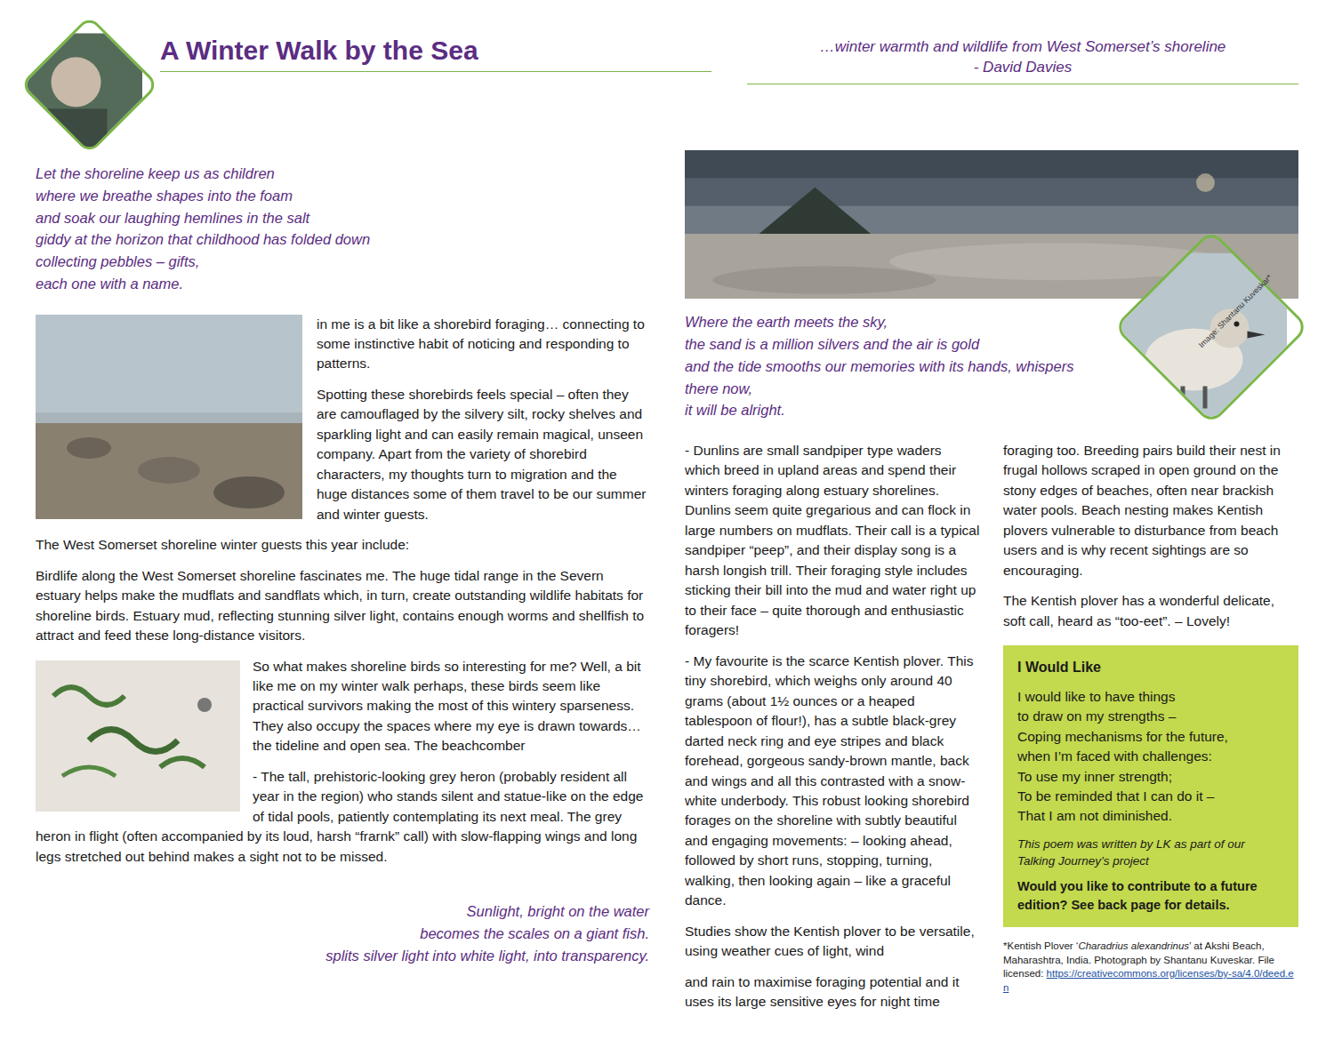A Winter Walk by the Sea
…winter warmth and wildlife from West Somerset’s shoreline
- David Davies
Image: Shantanu Kuveskar*
Let the shoreline keep us as children
where we breathe shapes into the foam
and soak our laughing hemlines in the salt
giddy at the horizon that childhood has folded down
collecting pebbles – gifts,
each one with a name.
in me is a bit like a shorebird foraging… connecting to some instinctive habit of noticing and responding to patterns.
Spotting these shorebirds feels special – often they are camouflaged by the silvery silt, rocky shelves and sparkling light and can easily remain magical, unseen company. Apart from the variety of shorebird characters, my thoughts turn to migration and the huge distances some of them travel to be our summer and winter guests.
The West Somerset shoreline winter guests this year include:
Birdlife along the West Somerset shoreline fascinates me. The huge tidal range in the Severn estuary helps make the mudflats and sandflats which, in turn, create outstanding wildlife habitats for shoreline birds. Estuary mud, reflecting stunning silver light, contains enough worms and shellfish to attract and feed these long-distance visitors.
So what makes shoreline birds so interesting for me? Well, a bit like me on my winter walk perhaps, these birds seem like practical survivors making the most of this wintery sparseness. They also occupy the spaces where my eye is drawn towards… the tideline and open sea. The beachcomber
- The tall, prehistoric-looking grey heron (probably resident all year in the region) who stands silent and statue-like on the edge of tidal pools, patiently contemplating its next meal. The grey heron in flight (often accompanied by its loud, harsh “frarnk” call) with slow-flapping wings and long legs stretched out behind makes a sight not to be missed.
Sunlight, bright on the water
becomes the scales on a giant fish.
splits silver light into white light, into transparency.
Where the earth meets the sky,
the sand is a million silvers and the air is gold
and the tide smooths our memories with its hands, whispers
there now,
it will be alright.
- Dunlins are small sandpiper type waders which breed in upland areas and spend their winters foraging along estuary shorelines. Dunlins seem quite gregarious and can flock in large numbers on mudflats. Their call is a typical sandpiper “peep”, and their display song is a harsh longish trill. Their foraging style includes sticking their bill into the mud and water right up to their face – quite thorough and enthusiastic foragers!
- My favourite is the scarce Kentish plover. This tiny shorebird, which weighs only around 40 grams (about 1½ ounces or a heaped tablespoon of flour!), has a subtle black-grey darted neck ring and eye stripes and black forehead, gorgeous sandy-brown mantle, back and wings and all this contrasted with a snow-white underbody. This robust looking shorebird forages on the shoreline with subtly beautiful and engaging movements: – looking ahead, followed by short runs, stopping, turning, walking, then looking again – like a graceful dance.
Studies show the Kentish plover to be versatile, using weather cues of light, wind
and rain to maximise foraging potential and it uses its large sensitive eyes for night time foraging too. Breeding pairs build their nest in frugal hollows scraped in open ground on the stony edges of beaches, often near brackish water pools. Beach nesting makes Kentish plovers vulnerable to disturbance from beach users and is why recent sightings are so encouraging.
The Kentish plover has a wonderful delicate, soft call, heard as “too-eet”. – Lovely!
I Would Like
I would like to have things
to draw on my strengths –
Coping mechanisms for the future,
when I’m faced with challenges:
To use my inner strength;
To be reminded that I can do it –
That I am not diminished.
This poem was written by LK as part of our Talking Journey’s project
Would you like to contribute to a future edition? See back page for details.
*Kentish Plover ‘Charadrius alexandrinus’ at Akshi Beach, Maharashtra, India. Photograph by Shantanu Kuveskar. File licensed: https://creativecommons.org/licenses/by-sa/4.0/deed.en